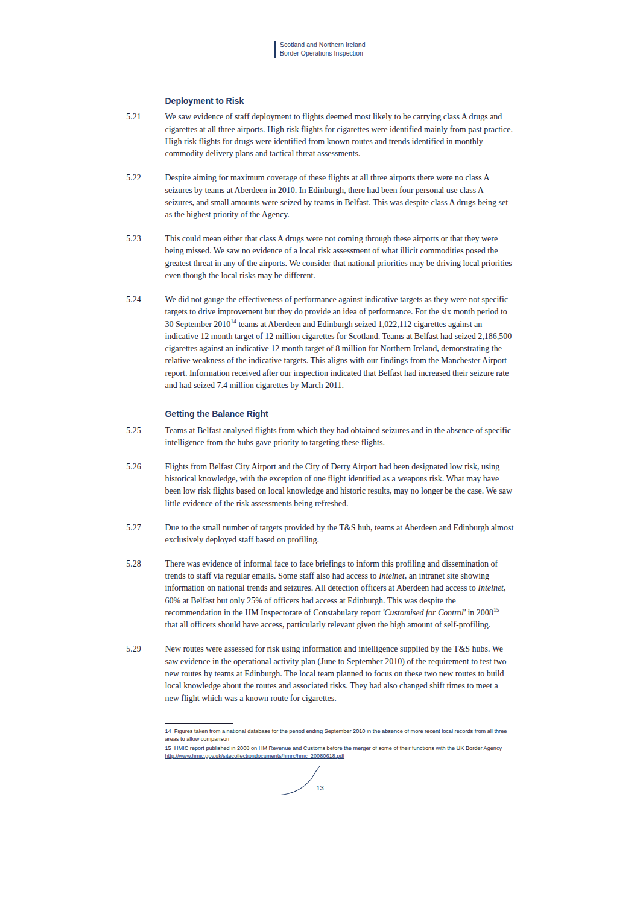Scotland and Northern Ireland
Border Operations Inspection
Deployment to Risk
5.21
We saw evidence of staff deployment to flights deemed most likely to be carrying class A drugs and cigarettes at all three airports. High risk flights for cigarettes were identified mainly from past practice. High risk flights for drugs were identified from known routes and trends identified in monthly commodity delivery plans and tactical threat assessments.
5.22
Despite aiming for maximum coverage of these flights at all three airports there were no class A seizures by teams at Aberdeen in 2010. In Edinburgh, there had been four personal use class A seizures, and small amounts were seized by teams in Belfast. This was despite class A drugs being set as the highest priority of the Agency.
5.23
This could mean either that class A drugs were not coming through these airports or that they were being missed. We saw no evidence of a local risk assessment of what illicit commodities posed the greatest threat in any of the airports. We consider that national priorities may be driving local priorities even though the local risks may be different.
5.24
We did not gauge the effectiveness of performance against indicative targets as they were not specific targets to drive improvement but they do provide an idea of performance. For the six month period to 30 September 201014 teams at Aberdeen and Edinburgh seized 1,022,112 cigarettes against an indicative 12 month target of 12 million cigarettes for Scotland. Teams at Belfast had seized 2,186,500 cigarettes against an indicative 12 month target of 8 million for Northern Ireland, demonstrating the relative weakness of the indicative targets. This aligns with our findings from the Manchester Airport report. Information received after our inspection indicated that Belfast had increased their seizure rate and had seized 7.4 million cigarettes by March 2011.
Getting the Balance Right
5.25
Teams at Belfast analysed flights from which they had obtained seizures and in the absence of specific intelligence from the hubs gave priority to targeting these flights.
5.26
Flights from Belfast City Airport and the City of Derry Airport had been designated low risk, using historical knowledge, with the exception of one flight identified as a weapons risk. What may have been low risk flights based on local knowledge and historic results, may no longer be the case. We saw little evidence of the risk assessments being refreshed.
5.27
Due to the small number of targets provided by the T&S hub, teams at Aberdeen and Edinburgh almost exclusively deployed staff based on profiling.
5.28
There was evidence of informal face to face briefings to inform this profiling and dissemination of trends to staff via regular emails. Some staff also had access to Intelnet, an intranet site showing information on national trends and seizures. All detection officers at Aberdeen had access to Intelnet, 60% at Belfast but only 25% of officers had access at Edinburgh. This was despite the recommendation in the HM Inspectorate of Constabulary report 'Customised for Control' in 200815 that all officers should have access, particularly relevant given the high amount of self-profiling.
5.29
New routes were assessed for risk using information and intelligence supplied by the T&S hubs. We saw evidence in the operational activity plan (June to September 2010) of the requirement to test two new routes by teams at Edinburgh. The local team planned to focus on these two new routes to build local knowledge about the routes and associated risks. They had also changed shift times to meet a new flight which was a known route for cigarettes.
14 Figures taken from a national database for the period ending September 2010 in the absence of more recent local records from all three areas to allow comparison
15 HMIC report published in 2008 on HM Revenue and Customs before the merger of some of their functions with the UK Border Agency http://www.hmic.gov.uk/sitecollectiondocuments/hmrc/hmc_20080618.pdf
13